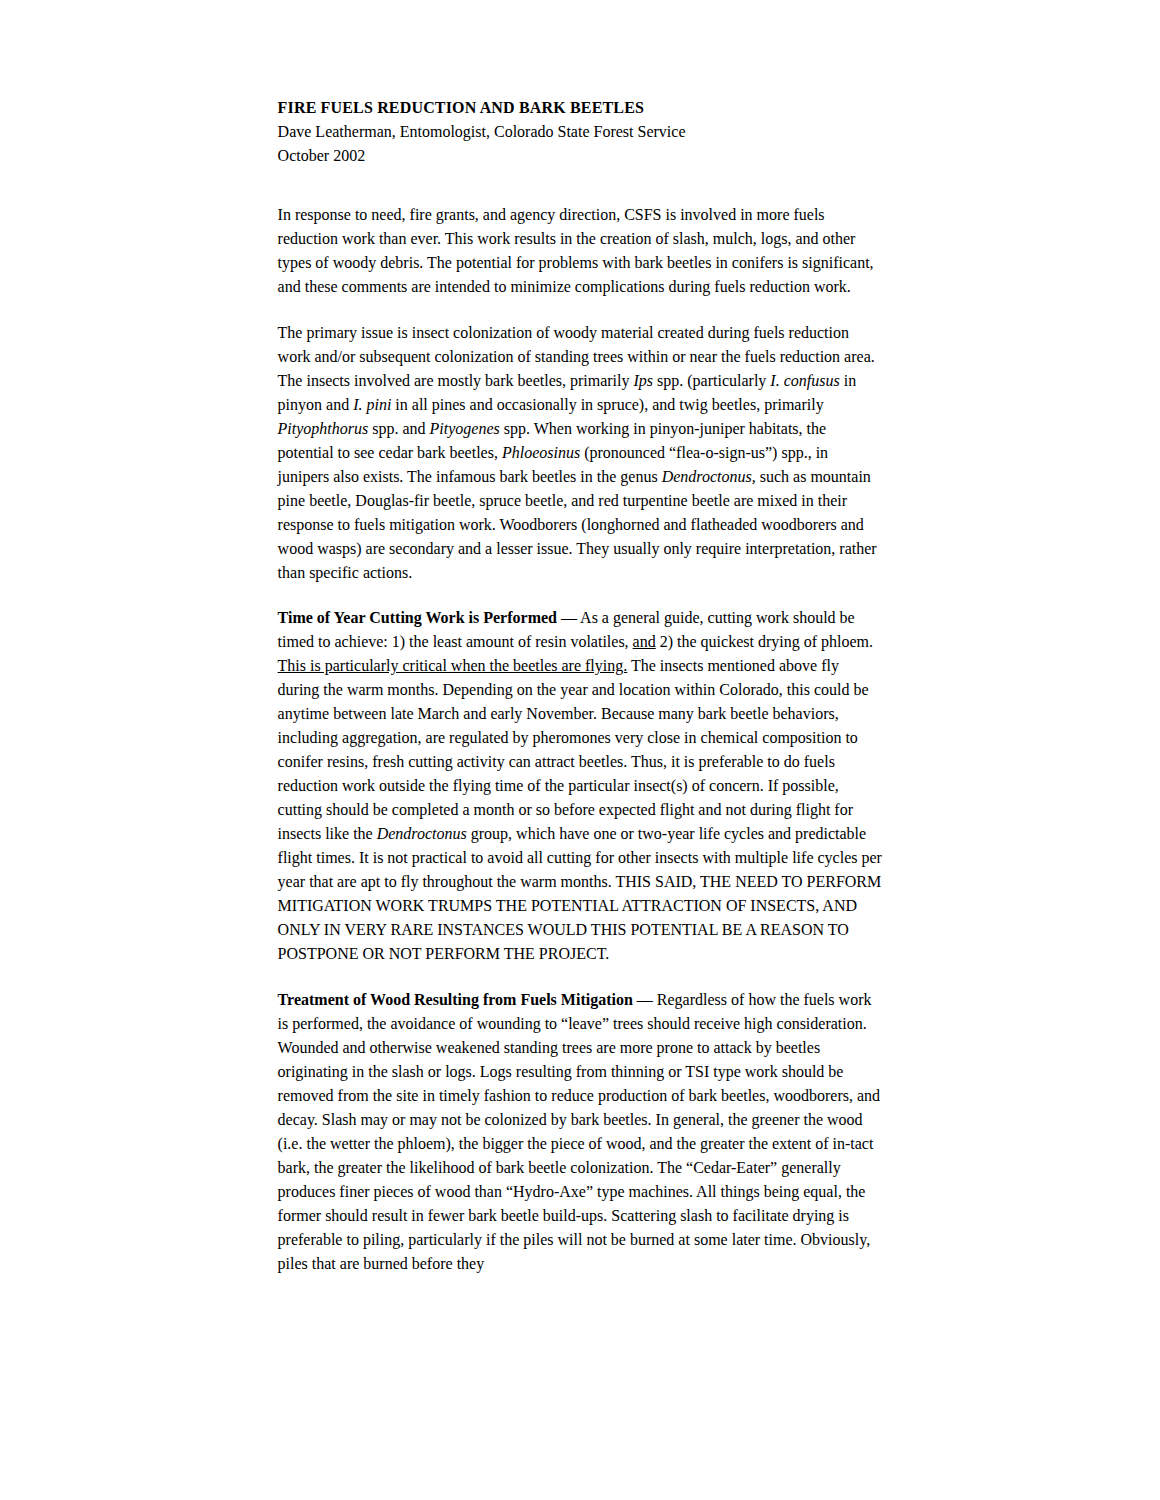Fire Fuels Reduction and Bark Beetles
Dave Leatherman, Entomologist, Colorado State Forest Service
October 2002
In response to need, fire grants, and agency direction, CSFS is involved in more fuels reduction work than ever. This work results in the creation of slash, mulch, logs, and other types of woody debris. The potential for problems with bark beetles in conifers is significant, and these comments are intended to minimize complications during fuels reduction work.
The primary issue is insect colonization of woody material created during fuels reduction work and/or subsequent colonization of standing trees within or near the fuels reduction area. The insects involved are mostly bark beetles, primarily Ips spp. (particularly I. confusus in pinyon and I. pini in all pines and occasionally in spruce), and twig beetles, primarily Pityophthorus spp. and Pityogenes spp. When working in pinyon-juniper habitats, the potential to see cedar bark beetles, Phloeosinus (pronounced “flea-o-sign-us”) spp., in junipers also exists. The infamous bark beetles in the genus Dendroctonus, such as mountain pine beetle, Douglas-fir beetle, spruce beetle, and red turpentine beetle are mixed in their response to fuels mitigation work. Woodborers (longhorned and flatheaded woodborers and wood wasps) are secondary and a lesser issue. They usually only require interpretation, rather than specific actions.
Time of Year Cutting Work is Performed — As a general guide, cutting work should be timed to achieve: 1) the least amount of resin volatiles, and 2) the quickest drying of phloem. This is particularly critical when the beetles are flying. The insects mentioned above fly during the warm months. Depending on the year and location within Colorado, this could be anytime between late March and early November. Because many bark beetle behaviors, including aggregation, are regulated by pheromones very close in chemical composition to conifer resins, fresh cutting activity can attract beetles. Thus, it is preferable to do fuels reduction work outside the flying time of the particular insect(s) of concern. If possible, cutting should be completed a month or so before expected flight and not during flight for insects like the Dendroctonus group, which have one or two-year life cycles and predictable flight times. It is not practical to avoid all cutting for other insects with multiple life cycles per year that are apt to fly throughout the warm months. THIS SAID, THE NEED TO PERFORM MITIGATION WORK TRUMPS THE POTENTIAL ATTRACTION OF INSECTS, AND ONLY IN VERY RARE INSTANCES WOULD THIS POTENTIAL BE A REASON TO POSTPONE OR NOT PERFORM THE PROJECT.
Treatment of Wood Resulting from Fuels Mitigation — Regardless of how the fuels work is performed, the avoidance of wounding to “leave” trees should receive high consideration. Wounded and otherwise weakened standing trees are more prone to attack by beetles originating in the slash or logs. Logs resulting from thinning or TSI type work should be removed from the site in timely fashion to reduce production of bark beetles, woodborers, and decay. Slash may or may not be colonized by bark beetles. In general, the greener the wood (i.e. the wetter the phloem), the bigger the piece of wood, and the greater the extent of in-tact bark, the greater the likelihood of bark beetle colonization. The “Cedar-Eater” generally produces finer pieces of wood than “Hydro-Axe” type machines. All things being equal, the former should result in fewer bark beetle build-ups. Scattering slash to facilitate drying is preferable to piling, particularly if the piles will not be burned at some later time. Obviously, piles that are burned before they